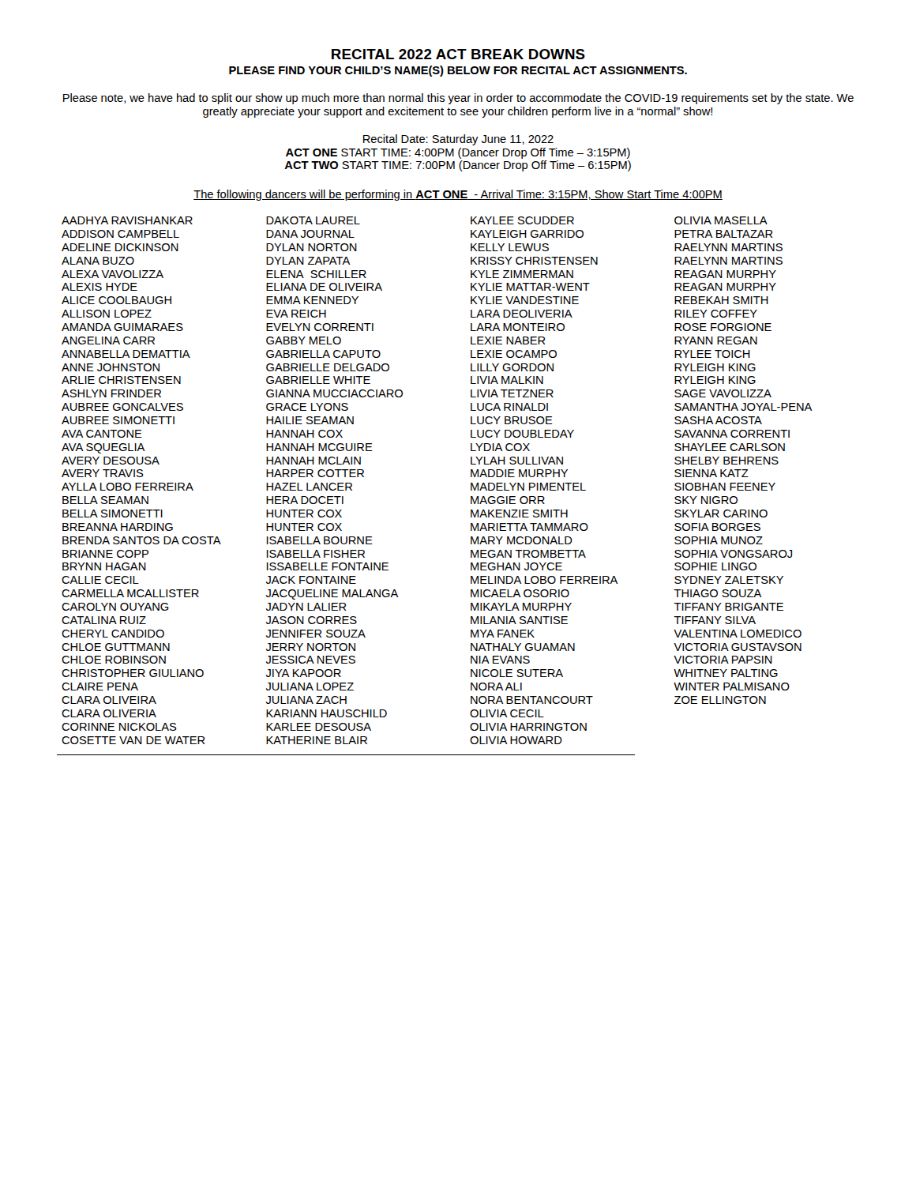RECITAL 2022 ACT BREAK DOWNS
PLEASE FIND YOUR CHILD’S NAME(S) BELOW FOR RECITAL ACT ASSIGNMENTS.
Please note, we have had to split our show up much more than normal this year in order to accommodate the COVID-19 requirements set by the state. We greatly appreciate your support and excitement to see your children perform live in a “normal” show!
Recital Date: Saturday June 11, 2022
ACT ONE START TIME: 4:00PM (Dancer Drop Off Time – 3:15PM)
ACT TWO START TIME: 7:00PM (Dancer Drop Off Time – 6:15PM)
The following dancers will be performing in ACT ONE - Arrival Time: 3:15PM, Show Start Time 4:00PM
AADHYA RAVISHANKAR
ADDISON CAMPBELL
ADELINE DICKINSON
ALANA BUZO
ALEXA VAVOLIZZA
ALEXIS HYDE
ALICE COOLBAUGH
ALLISON LOPEZ
AMANDA GUIMARAES
ANGELINA CARR
ANNABELLA DEMATTIA
ANNE JOHNSTON
ARLIE CHRISTENSEN
ASHLYN FRINDER
AUBREE GONCALVES
AUBREE SIMONETTI
AVA CANTONE
AVA SQUEGLIA
AVERY DESOUSA
AVERY TRAVIS
AYLLA LOBO FERREIRA
BELLA SEAMAN
BELLA SIMONETTI
BREANNA HARDING
BRENDA SANTOS DA COSTA
BRIANNE COPP
BRYNN HAGAN
CALLIE CECIL
CARMELLA MCALLISTER
CAROLYN OUYANG
CATALINA RUIZ
CHERYL CANDIDO
CHLOE GUTTMANN
CHLOE ROBINSON
CHRISTOPHER GIULIANO
CLAIRE PENA
CLARA OLIVEIRA
CLARA OLIVERIA
CORINNE NICKOLAS
COSETTE VAN DE WATER
DAKOTA LAUREL
DANA JOURNAL
DYLAN NORTON
DYLAN ZAPATA
ELENA SCHILLER
ELIANA DE OLIVEIRA
EMMA KENNEDY
EVA REICH
EVELYN CORRENTI
GABBY MELO
GABRIELLA CAPUTO
GABRIELLE DELGADO
GABRIELLE WHITE
GIANNA MUCCIACCIARO
GRACE LYONS
HAILIE SEAMAN
HANNAH COX
HANNAH MCGUIRE
HANNAH MCLAIN
HARPER COTTER
HAZEL LANCER
HERA DOCETI
HUNTER COX
HUNTER COX
ISABELLA BOURNE
ISABELLA FISHER
ISSABELLE FONTAINE
JACK FONTAINE
JACQUELINE MALANGA
JADYN LALIER
JASON CORRES
JENNIFER SOUZA
JERRY NORTON
JESSICA NEVES
JIYA KAPOOR
JULIANA LOPEZ
JULIANA ZACH
KARIANN HAUSCHILD
KARLEE DESOUSA
KATHERINE BLAIR
KAYLEE SCUDDER
KAYLEIGH GARRIDO
KELLY LEWUS
KRISSY CHRISTENSEN
KYLE ZIMMERMAN
KYLIE MATTAR-WENT
KYLIE VANDESTINE
LARA DEOLIVERIA
LARA MONTEIRO
LEXIE NABER
LEXIE OCAMPO
LILLY GORDON
LIVIA MALKIN
LIVIA TETZNER
LUCA RINALDI
LUCY BRUSOE
LUCY DOUBLEDAY
LYDIA COX
LYLAH SULLIVAN
MADDIE MURPHY
MADELYN PIMENTEL
MAGGIE ORR
MAKENZIE SMITH
MARIETTA TAMMARO
MARY MCDONALD
MEGAN TROMBETTA
MEGHAN JOYCE
MELINDA LOBO FERREIRA
MICAELA OSORIO
MIKAYLA MURPHY
MILANIA SANTISE
MYA FANEK
NATHALY GUAMAN
NIA EVANS
NICOLE SUTERA
NORA ALI
NORA BENTANCOURT
OLIVIA CECIL
OLIVIA HARRINGTON
OLIVIA HOWARD
OLIVIA MASELLA
PETRA BALTAZAR
RAELYNN MARTINS
RAELYNN MARTINS
REAGAN MURPHY
REAGAN MURPHY
REBEKAH SMITH
RILEY COFFEY
ROSE FORGIONE
RYANN REGAN
RYLEE TOICH
RYLEIGH KING
RYLEIGH KING
SAGE VAVOLIZZA
SAMANTHA JOYAL-PENA
SASHA ACOSTA
SAVANNA CORRENTI
SHAYLEE CARLSON
SHELBY BEHRENS
SIENNA KATZ
SIOBHAN FEENEY
SKY NIGRO
SKYLAR CARINO
SOFIA BORGES
SOPHIA MUNOZ
SOPHIA VONGSAROJ
SOPHIE LINGO
SYDNEY ZALETSKY
THIAGO SOUZA
TIFFANY BRIGANTE
TIFFANY SILVA
VALENTINA LOMEDICO
VICTORIA GUSTAVSON
VICTORIA PAPSIN
WHITNEY PALTING
WINTER PALMISANO
ZOE ELLINGTON